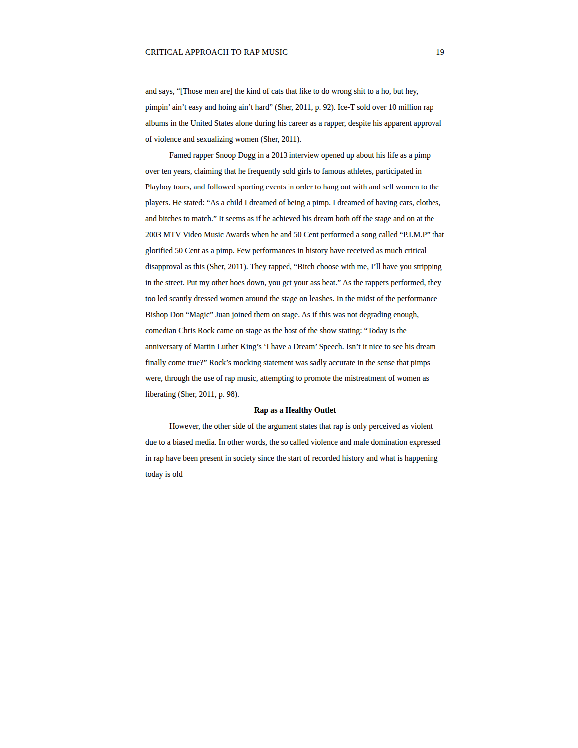Critical Approach to Rap Music 19
and says, “[Those men are] the kind of cats that like to do wrong shit to a ho, but hey, pimpin’ ain’t easy and hoing ain’t hard” (Sher, 2011, p. 92). Ice-T sold over 10 million rap albums in the United States alone during his career as a rapper, despite his apparent approval of violence and sexualizing women (Sher, 2011).
Famed rapper Snoop Dogg in a 2013 interview opened up about his life as a pimp over ten years, claiming that he frequently sold girls to famous athletes, participated in Playboy tours, and followed sporting events in order to hang out with and sell women to the players. He stated: “As a child I dreamed of being a pimp. I dreamed of having cars, clothes, and bitches to match.” It seems as if he achieved his dream both off the stage and on at the 2003 MTV Video Music Awards when he and 50 Cent performed a song called “P.I.M.P” that glorified 50 Cent as a pimp. Few performances in history have received as much critical disapproval as this (Sher, 2011). They rapped, “Bitch choose with me, I’ll have you stripping in the street. Put my other hoes down, you get your ass beat.” As the rappers performed, they too led scantly dressed women around the stage on leashes. In the midst of the performance Bishop Don “Magic” Juan joined them on stage. As if this was not degrading enough, comedian Chris Rock came on stage as the host of the show stating: “Today is the anniversary of Martin Luther King’s ‘I have a Dream’ Speech. Isn’t it nice to see his dream finally come true?” Rock’s mocking statement was sadly accurate in the sense that pimps were, through the use of rap music, attempting to promote the mistreatment of women as liberating (Sher, 2011, p. 98).
Rap as a Healthy Outlet
However, the other side of the argument states that rap is only perceived as violent due to a biased media. In other words, the so called violence and male domination expressed in rap have been present in society since the start of recorded history and what is happening today is old